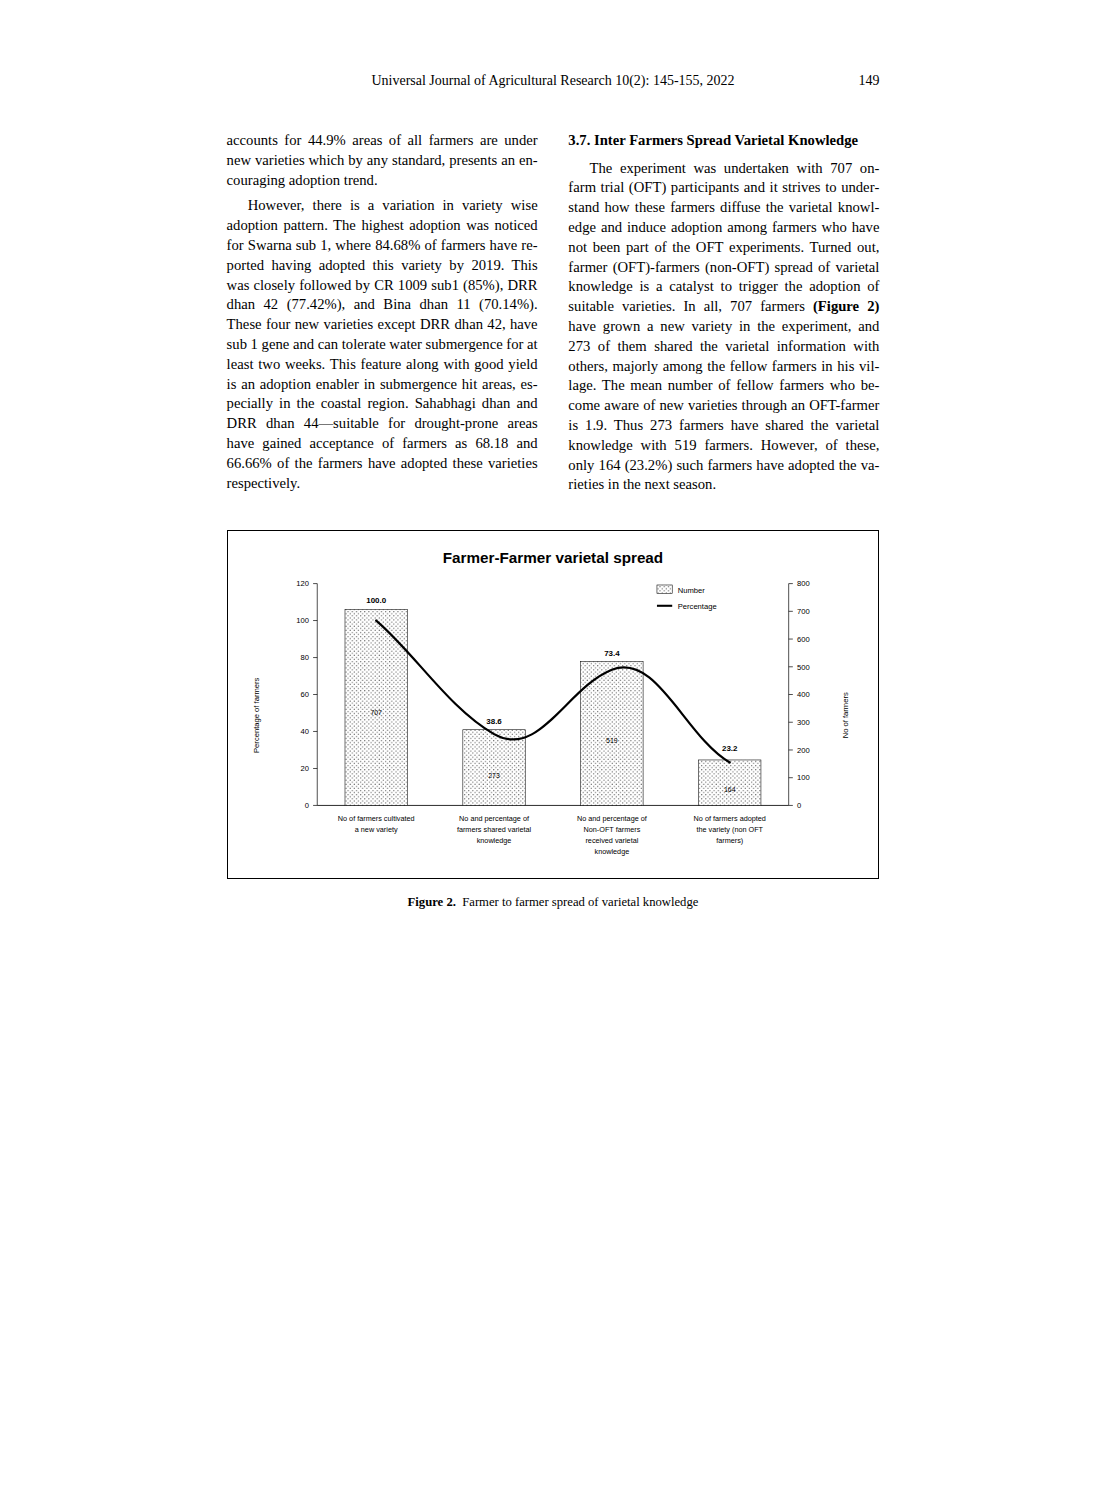Universal Journal of Agricultural Research 10(2): 145-155, 2022
149
accounts for 44.9% areas of all farmers are under new varieties which by any standard, presents an encouraging adoption trend.
However, there is a variation in variety wise adoption pattern. The highest adoption was noticed for Swarna sub 1, where 84.68% of farmers have reported having adopted this variety by 2019. This was closely followed by CR 1009 sub1 (85%), DRR dhan 42 (77.42%), and Bina dhan 11 (70.14%). These four new varieties except DRR dhan 42, have sub 1 gene and can tolerate water submergence for at least two weeks. This feature along with good yield is an adoption enabler in submergence hit areas, especially in the coastal region. Sahabhagi dhan and DRR dhan 44—suitable for drought-prone areas have gained acceptance of farmers as 68.18 and 66.66% of the farmers have adopted these varieties respectively.
3.7. Inter Farmers Spread Varietal Knowledge
The experiment was undertaken with 707 on-farm trial (OFT) participants and it strives to understand how these farmers diffuse the varietal knowledge and induce adoption among farmers who have not been part of the OFT experiments. Turned out, farmer (OFT)-farmers (non-OFT) spread of varietal knowledge is a catalyst to trigger the adoption of suitable varieties. In all, 707 farmers (Figure 2) have grown a new variety in the experiment, and 273 of them shared the varietal information with others, majorly among the fellow farmers in his village. The mean number of fellow farmers who become aware of new varieties through an OFT-farmer is 1.9. Thus 273 farmers have shared the varietal knowledge with 519 farmers. However, of these, only 164 (23.2%) such farmers have adopted the varieties in the next season.
Farmer-Farmer varietal spread Percentage of farmers No of farmers 0 20 40 60 80 100 120 0 100 200 300 400 500 600 700 800 707 273 519 164 100.0 38.6 73.4 23.2 Number Percentage No of farmers cultivated a new variety No and percentage of farmers shared varietal knowledge No and percentage of Non-OFT farmers received varietal knowledge No of farmers adopted the variety (non OFT farmers)
Figure 2. Farmer to farmer spread of varietal knowledge